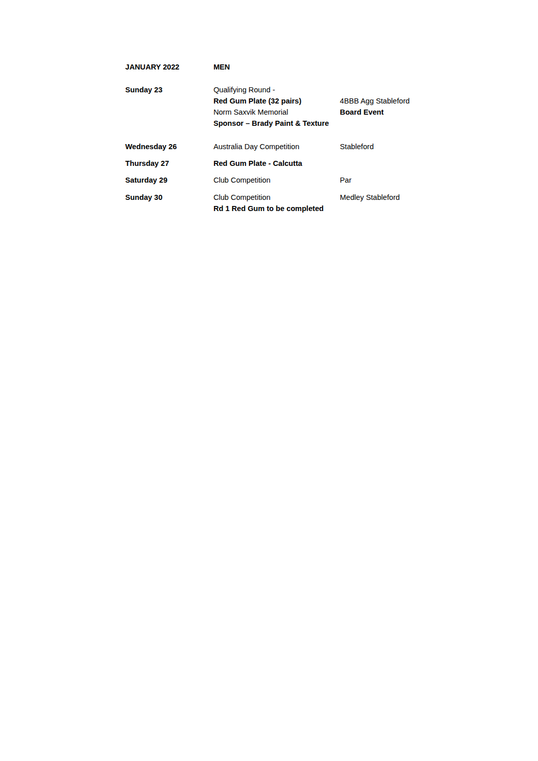| JANUARY 2022 | MEN | |
| Sunday 23 | Qualifying Round - | |
| | Red Gum Plate (32 pairs) | 4BBB Agg Stableford |
| | Norm Saxvik Memorial | Board Event |
| | Sponsor – Brady Paint & Texture | |
| Wednesday 26 | Australia Day Competition | Stableford |
| Thursday 27 | Red Gum Plate - Calcutta | |
| Saturday 29 | Club Competition | Par |
| Sunday 30 | Club Competition | Medley Stableford |
| | Rd 1 Red Gum to be completed | |